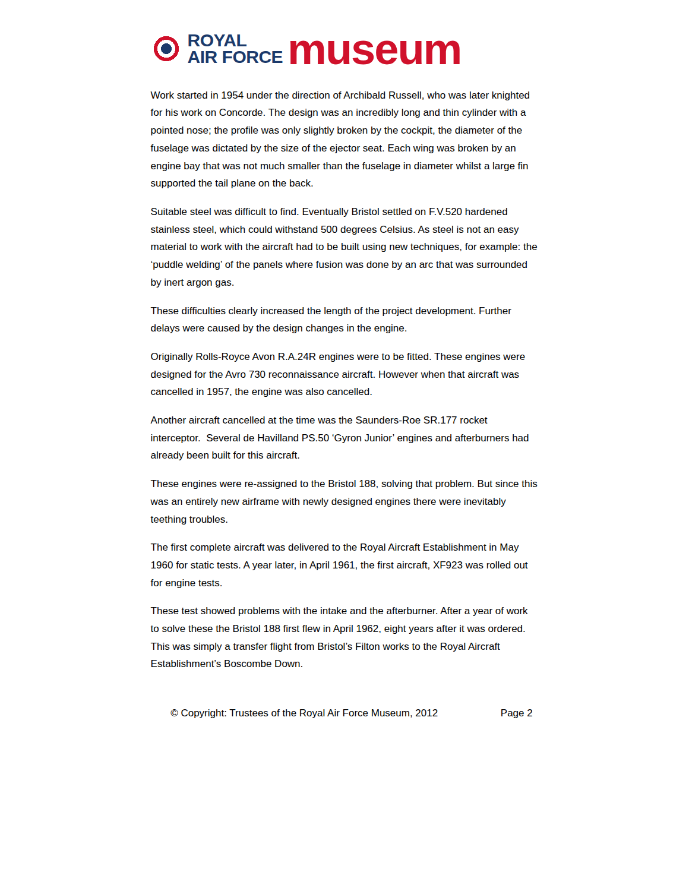ROYAL AIR FORCE museum
Work started in 1954 under the direction of Archibald Russell, who was later knighted for his work on Concorde. The design was an incredibly long and thin cylinder with a pointed nose; the profile was only slightly broken by the cockpit, the diameter of the fuselage was dictated by the size of the ejector seat. Each wing was broken by an engine bay that was not much smaller than the fuselage in diameter whilst a large fin supported the tail plane on the back.
Suitable steel was difficult to find. Eventually Bristol settled on F.V.520 hardened stainless steel, which could withstand 500 degrees Celsius. As steel is not an easy material to work with the aircraft had to be built using new techniques, for example: the ‘puddle welding’ of the panels where fusion was done by an arc that was surrounded by inert argon gas.
These difficulties clearly increased the length of the project development. Further delays were caused by the design changes in the engine.
Originally Rolls-Royce Avon R.A.24R engines were to be fitted. These engines were designed for the Avro 730 reconnaissance aircraft. However when that aircraft was cancelled in 1957, the engine was also cancelled.
Another aircraft cancelled at the time was the Saunders-Roe SR.177 rocket interceptor. Several de Havilland PS.50 ‘Gyron Junior’ engines and afterburners had already been built for this aircraft.
These engines were re-assigned to the Bristol 188, solving that problem. But since this was an entirely new airframe with newly designed engines there were inevitably teething troubles.
The first complete aircraft was delivered to the Royal Aircraft Establishment in May 1960 for static tests. A year later, in April 1961, the first aircraft, XF923 was rolled out for engine tests.
These test showed problems with the intake and the afterburner. After a year of work to solve these the Bristol 188 first flew in April 1962, eight years after it was ordered. This was simply a transfer flight from Bristol’s Filton works to the Royal Aircraft Establishment’s Boscombe Down.
© Copyright: Trustees of the Royal Air Force Museum, 2012 Page 2